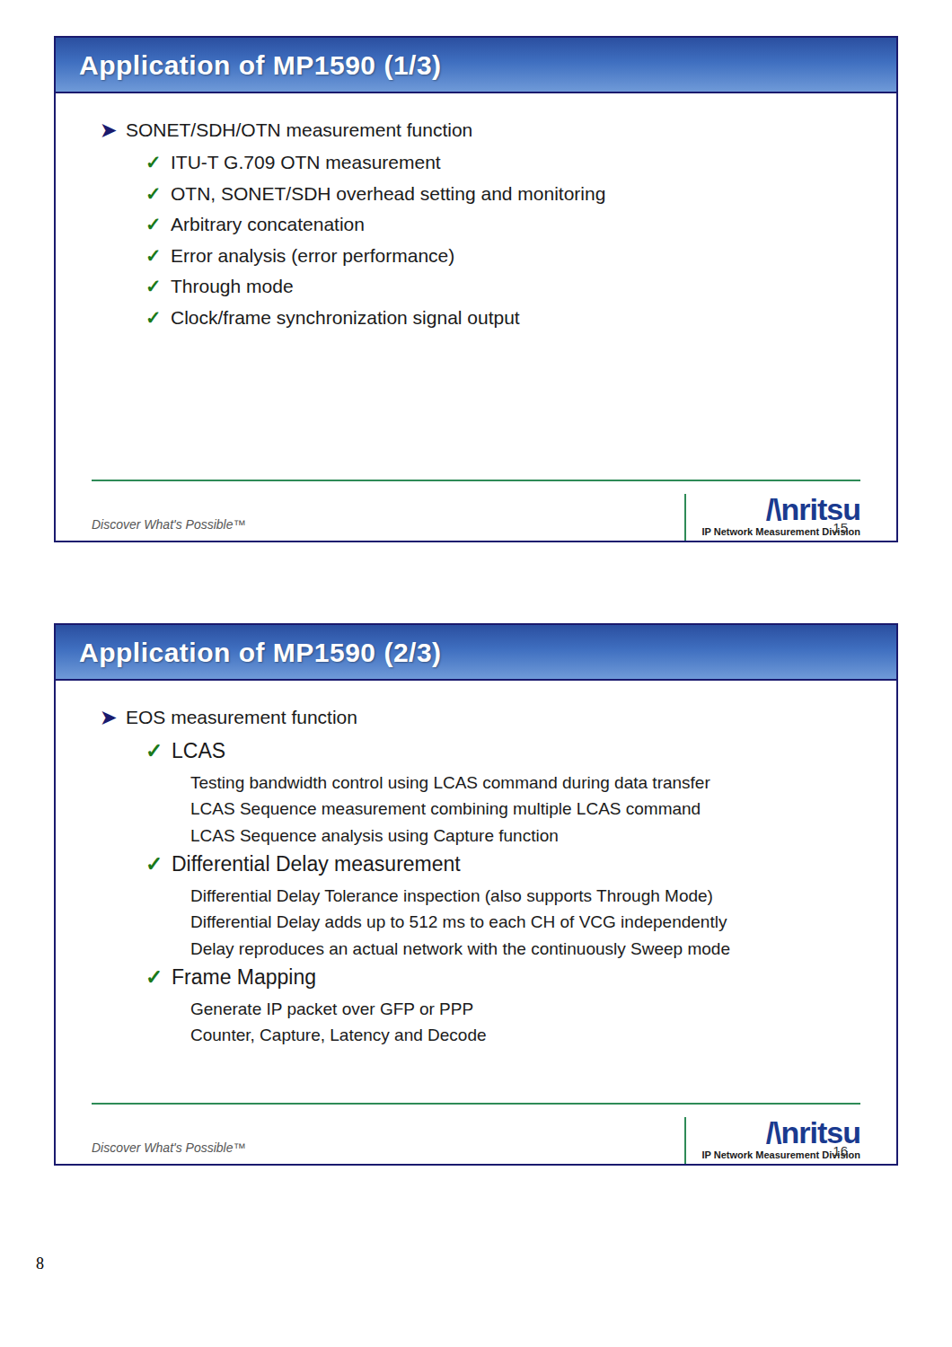Application of MP1590 (1/3)
➤SONET/SDH/OTN measurement function
✓ITU-T G.709 OTN measurement
✓OTN, SONET/SDH overhead setting and monitoring
✓Arbitrary concatenation
✓Error analysis (error performance)
✓Through mode
✓Clock/frame synchronization signal output
Discover What's Possible™
/\nritsu
IP Network Measurement Division
15
Application of MP1590 (2/3)
➤EOS measurement function
✓LCAS
Testing bandwidth control using LCAS command during data transfer
LCAS Sequence measurement combining multiple LCAS command
LCAS Sequence analysis using Capture function
✓Differential Delay measurement
Differential Delay Tolerance inspection (also supports Through Mode)
Differential Delay adds up to 512 ms to each CH of VCG independently
Delay reproduces an actual network with the continuously Sweep mode
✓Frame Mapping
Generate IP packet over GFP or PPP
Counter, Capture, Latency and Decode
Discover What's Possible™
/\nritsu
IP Network Measurement Division
16
8